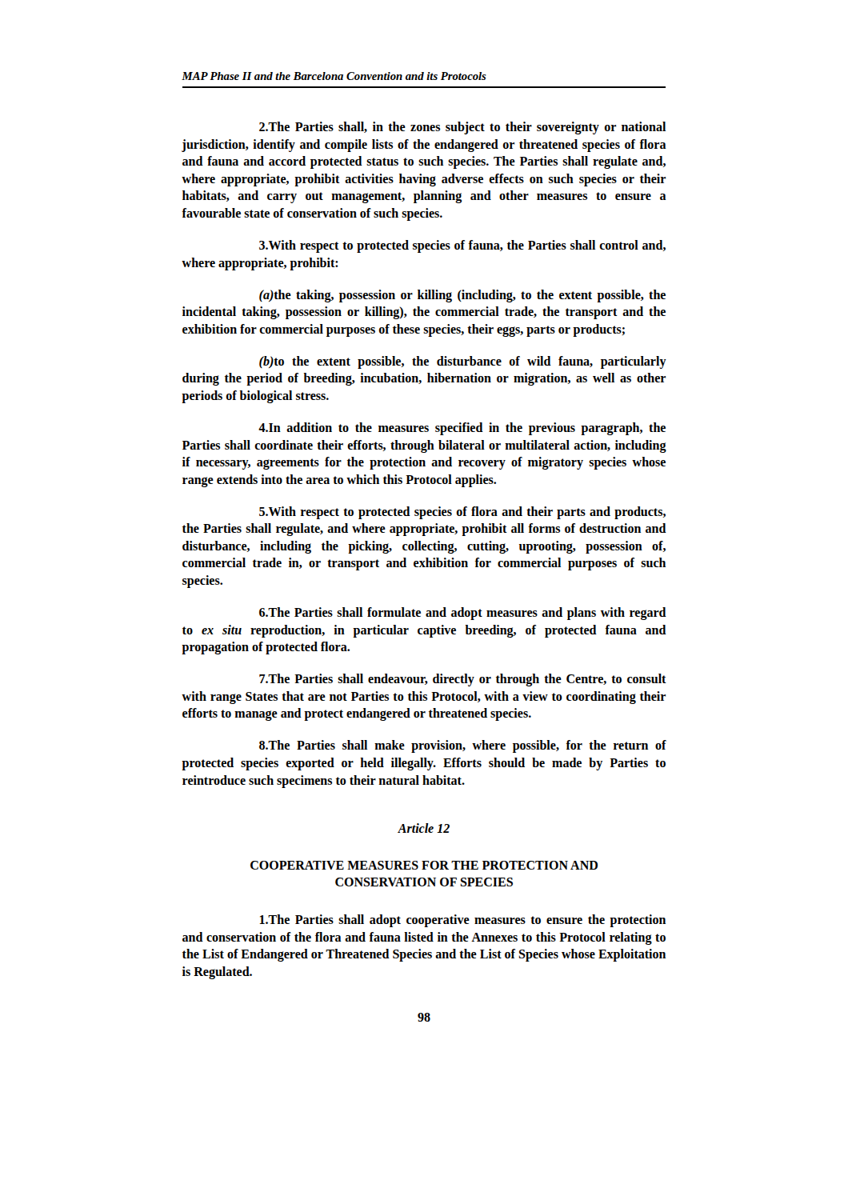MAP Phase II and the Barcelona Convention and its Protocols
2. The Parties shall, in the zones subject to their sovereignty or national jurisdiction, identify and compile lists of the endangered or threatened species of flora and fauna and accord protected status to such species. The Parties shall regulate and, where appropriate, prohibit activities having adverse effects on such species or their habitats, and carry out management, planning and other measures to ensure a favourable state of conservation of such species.
3. With respect to protected species of fauna, the Parties shall control and, where appropriate, prohibit:
(a) the taking, possession or killing (including, to the extent possible, the incidental taking, possession or killing), the commercial trade, the transport and the exhibition for commercial purposes of these species, their eggs, parts or products;
(b) to the extent possible, the disturbance of wild fauna, particularly during the period of breeding, incubation, hibernation or migration, as well as other periods of biological stress.
4. In addition to the measures specified in the previous paragraph, the Parties shall coordinate their efforts, through bilateral or multilateral action, including if necessary, agreements for the protection and recovery of migratory species whose range extends into the area to which this Protocol applies.
5. With respect to protected species of flora and their parts and products, the Parties shall regulate, and where appropriate, prohibit all forms of destruction and disturbance, including the picking, collecting, cutting, uprooting, possession of, commercial trade in, or transport and exhibition for commercial purposes of such species.
6. The Parties shall formulate and adopt measures and plans with regard to ex situ reproduction, in particular captive breeding, of protected fauna and propagation of protected flora.
7. The Parties shall endeavour, directly or through the Centre, to consult with range States that are not Parties to this Protocol, with a view to coordinating their efforts to manage and protect endangered or threatened species.
8. The Parties shall make provision, where possible, for the return of protected species exported or held illegally. Efforts should be made by Parties to reintroduce such specimens to their natural habitat.
Article 12
COOPERATIVE MEASURES FOR THE PROTECTION AND
CONSERVATION OF SPECIES
1. The Parties shall adopt cooperative measures to ensure the protection and conservation of the flora and fauna listed in the Annexes to this Protocol relating to the List of Endangered or Threatened Species and the List of Species whose Exploitation is Regulated.
98